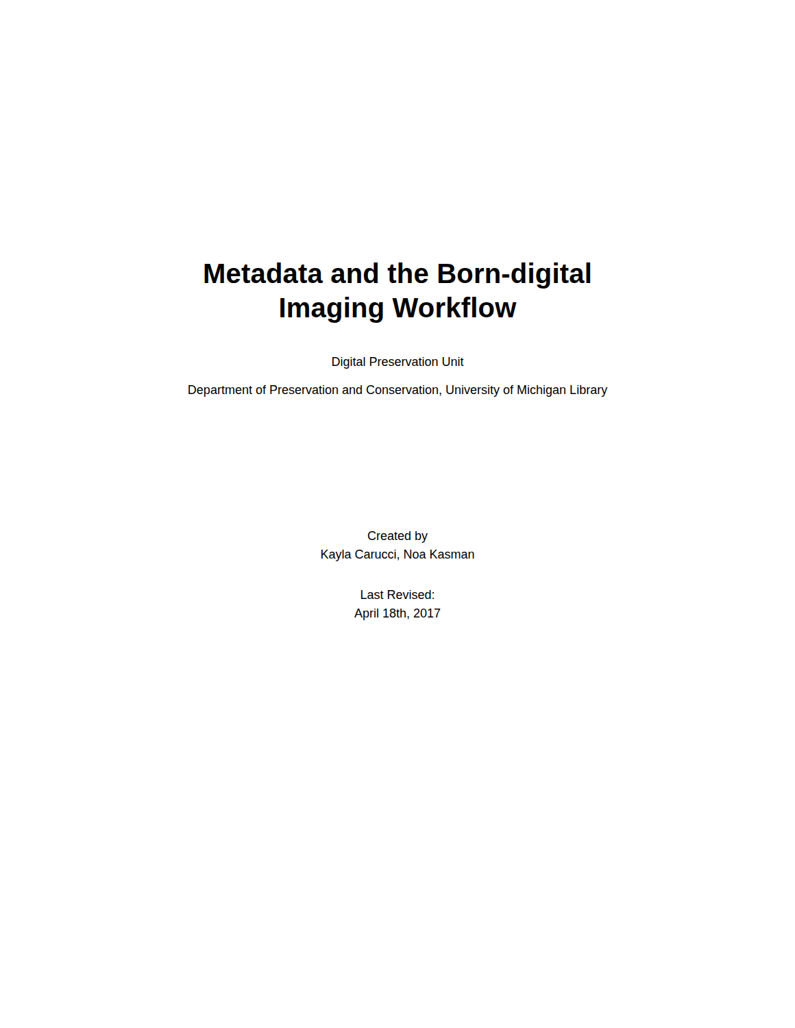Metadata and the Born-digital Imaging Workflow
Digital Preservation Unit
Department of Preservation and Conservation, University of Michigan Library
Created by
Kayla Carucci, Noa Kasman
Last Revised:
April 18th, 2017